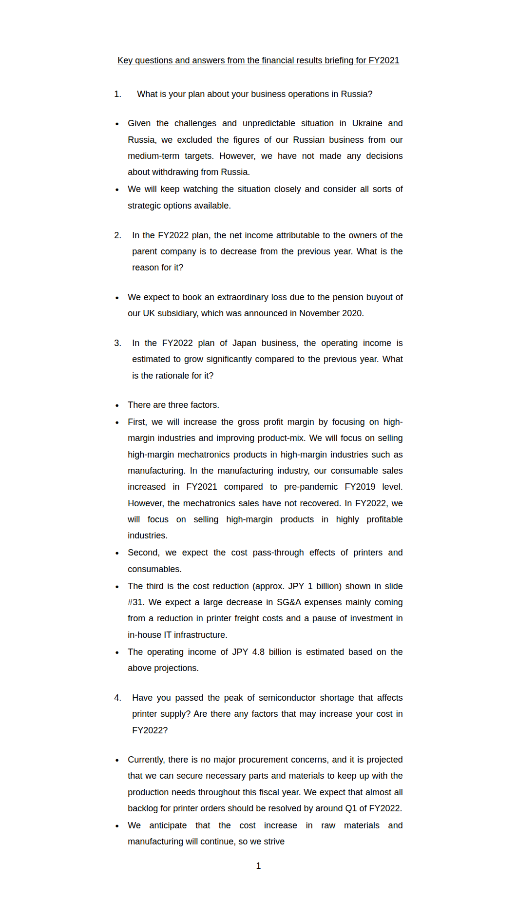Key questions and answers from the financial results briefing for FY2021
1. What is your plan about your business operations in Russia?
Given the challenges and unpredictable situation in Ukraine and Russia, we excluded the figures of our Russian business from our medium-term targets. However, we have not made any decisions about withdrawing from Russia.
We will keep watching the situation closely and consider all sorts of strategic options available.
2. In the FY2022 plan, the net income attributable to the owners of the parent company is to decrease from the previous year. What is the reason for it?
We expect to book an extraordinary loss due to the pension buyout of our UK subsidiary, which was announced in November 2020.
3. In the FY2022 plan of Japan business, the operating income is estimated to grow significantly compared to the previous year. What is the rationale for it?
There are three factors.
First, we will increase the gross profit margin by focusing on high-margin industries and improving product-mix. We will focus on selling high-margin mechatronics products in high-margin industries such as manufacturing. In the manufacturing industry, our consumable sales increased in FY2021 compared to pre-pandemic FY2019 level. However, the mechatronics sales have not recovered. In FY2022, we will focus on selling high-margin products in highly profitable industries.
Second, we expect the cost pass-through effects of printers and consumables.
The third is the cost reduction (approx. JPY 1 billion) shown in slide #31. We expect a large decrease in SG&A expenses mainly coming from a reduction in printer freight costs and a pause of investment in in-house IT infrastructure.
The operating income of JPY 4.8 billion is estimated based on the above projections.
4. Have you passed the peak of semiconductor shortage that affects printer supply? Are there any factors that may increase your cost in FY2022?
Currently, there is no major procurement concerns, and it is projected that we can secure necessary parts and materials to keep up with the production needs throughout this fiscal year. We expect that almost all backlog for printer orders should be resolved by around Q1 of FY2022.
We anticipate that the cost increase in raw materials and manufacturing will continue, so we strive
1